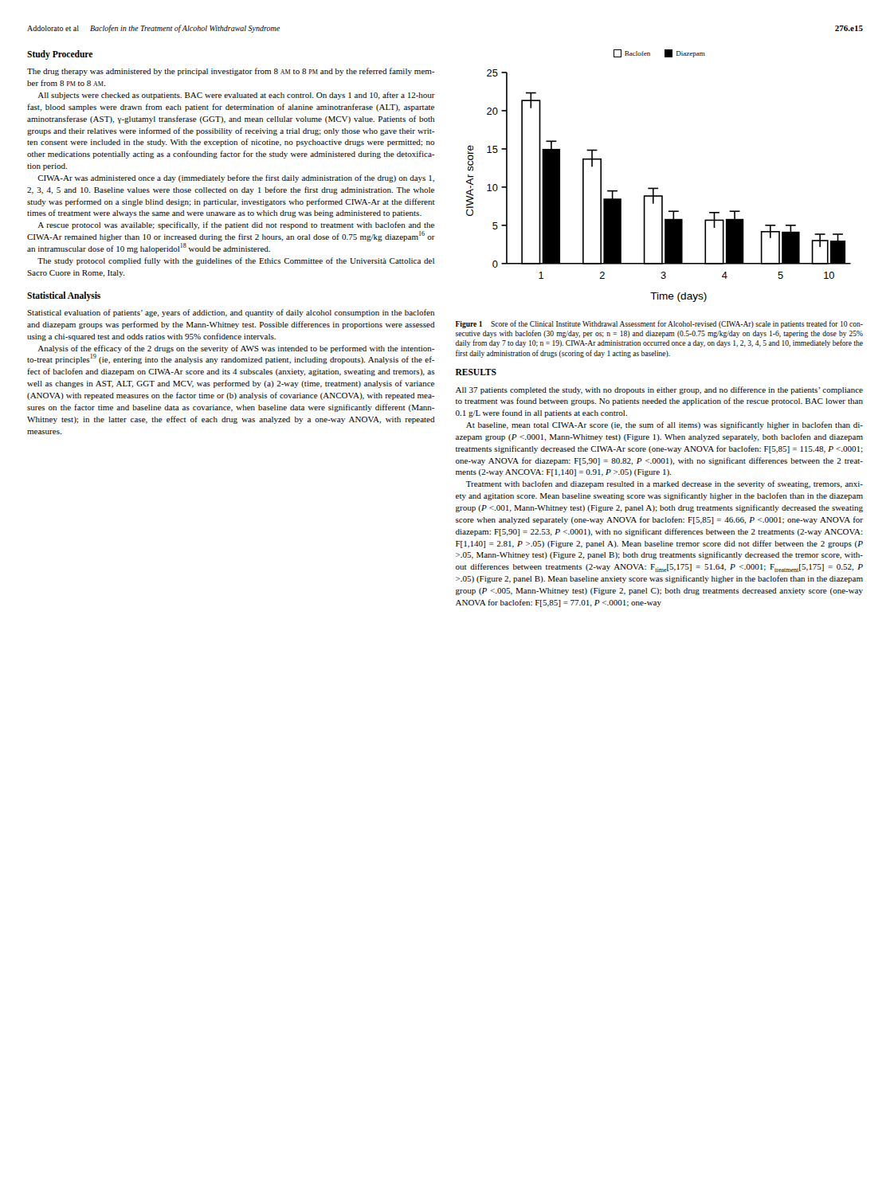Addolorato et al
Baclofen in the Treatment of Alcohol Withdrawal Syndrome
276.e15
Study Procedure
The drug therapy was administered by the principal investigator from 8 am to 8 pm and by the referred family member from 8 pm to 8 am.
All subjects were checked as outpatients. BAC were evaluated at each control. On days 1 and 10, after a 12-hour fast, blood samples were drawn from each patient for determination of alanine aminotranferase (ALT), aspartate aminotransferase (AST), γ-glutamyl transferase (GGT), and mean cellular volume (MCV) value. Patients of both groups and their relatives were informed of the possibility of receiving a trial drug; only those who gave their written consent were included in the study. With the exception of nicotine, no psychoactive drugs were permitted; no other medications potentially acting as a confounding factor for the study were administered during the detoxification period.
CIWA-Ar was administered once a day (immediately before the first daily administration of the drug) on days 1, 2, 3, 4, 5 and 10. Baseline values were those collected on day 1 before the first drug administration. The whole study was performed on a single blind design; in particular, investigators who performed CIWA-Ar at the different times of treatment were always the same and were unaware as to which drug was being administered to patients.
A rescue protocol was available; specifically, if the patient did not respond to treatment with baclofen and the CIWA-Ar remained higher than 10 or increased during the first 2 hours, an oral dose of 0.75 mg/kg diazepam16 or an intramuscular dose of 10 mg haloperidol18 would be administered.
The study protocol complied fully with the guidelines of the Ethics Committee of the Università Cattolica del Sacro Cuore in Rome, Italy.
Statistical Analysis
Statistical evaluation of patients’ age, years of addiction, and quantity of daily alcohol consumption in the baclofen and diazepam groups was performed by the Mann-Whitney test. Possible differences in proportions were assessed using a chi-squared test and odds ratios with 95% confidence intervals.
Analysis of the efficacy of the 2 drugs on the severity of AWS was intended to be performed with the intention-to-treat principles19 (ie, entering into the analysis any randomized patient, including dropouts). Analysis of the effect of baclofen and diazepam on CIWA-Ar score and its 4 subscales (anxiety, agitation, sweating and tremors), as well as changes in AST, ALT, GGT and MCV, was performed by (a) 2-way (time, treatment) analysis of variance (ANOVA) with repeated measures on the factor time or (b) analysis of covariance (ANCOVA), with repeated measures on the factor time and baseline data as covariance, when baseline data were significantly different (Mann-Whitney test); in the latter case, the effect of each drug was analyzed by a one-way ANOVA, with repeated measures.
Baclofen Diazepam
0 5 10 15 20 25 CIWA-Ar score 1 2 3 4 5 10 Time (days)
Figure 1 Score of the Clinical Institute Withdrawal Assessment for Alcohol-revised (CIWA-Ar) scale in patients treated for 10 consecutive days with baclofen (30 mg/day, per os; n = 18) and diazepam (0.5-0.75 mg/kg/day on days 1-6, tapering the dose by 25% daily from day 7 to day 10; n = 19). CIWA-Ar administration occurred once a day, on days 1, 2, 3, 4, 5 and 10, immediately before the first daily administration of drugs (scoring of day 1 acting as baseline).
RESULTS
All 37 patients completed the study, with no dropouts in either group, and no difference in the patients’ compliance to treatment was found between groups. No patients needed the application of the rescue protocol. BAC lower than 0.1 g/L were found in all patients at each control.
At baseline, mean total CIWA-Ar score (ie, the sum of all items) was significantly higher in baclofen than diazepam group (P <.0001, Mann-Whitney test) (Figure 1). When analyzed separately, both baclofen and diazepam treatments significantly decreased the CIWA-Ar score (one-way ANOVA for baclofen: F[5,85] = 115.48, P <.0001; one-way ANOVA for diazepam: F[5,90] = 80.82, P <.0001), with no significant differences between the 2 treatments (2-way ANCOVA: F[1,140] = 0.91, P >.05) (Figure 1).
Treatment with baclofen and diazepam resulted in a marked decrease in the severity of sweating, tremors, anxiety and agitation score. Mean baseline sweating score was significantly higher in the baclofen than in the diazepam group (P <.001, Mann-Whitney test) (Figure 2, panel A); both drug treatments significantly decreased the sweating score when analyzed separately (one-way ANOVA for baclofen: F[5,85] = 46.66, P <.0001; one-way ANOVA for diazepam: F[5,90] = 22.53, P <.0001), with no significant differences between the 2 treatments (2-way ANCOVA: F[1,140] = 2.81, P >.05) (Figure 2, panel A). Mean baseline tremor score did not differ between the 2 groups (P >.05, Mann-Whitney test) (Figure 2, panel B); both drug treatments significantly decreased the tremor score, without differences between treatments (2-way ANOVA: Ftime[5,175] = 51.64, P <.0001; Ftreatment[5,175] = 0.52, P >.05) (Figure 2, panel B). Mean baseline anxiety score was significantly higher in the baclofen than in the diazepam group (P <.005, Mann-Whitney test) (Figure 2, panel C); both drug treatments decreased anxiety score (one-way ANOVA for baclofen: F[5,85] = 77.01, P <.0001; one-way